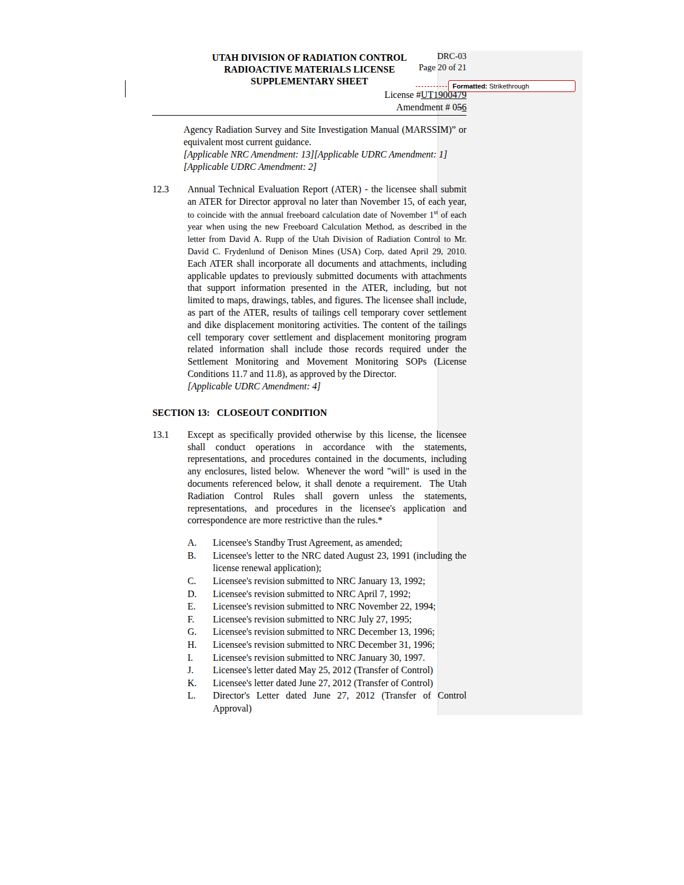Formatted: Strikethrough
DRC-03
Page 20 of 21
UTAH DIVISION OF RADIATION CONTROL
RADIOACTIVE MATERIALS LICENSE
SUPPLEMENTARY SHEET
License #UT1900479
Amendment # 056
Agency Radiation Survey and Site Investigation Manual (MARSSIM)” or equivalent most current guidance.
[Applicable NRC Amendment: 13][Applicable UDRC Amendment: 1]
[Applicable UDRC Amendment: 2]
12.3
Annual Technical Evaluation Report (ATER) - the licensee shall submit an ATER for Director approval no later than November 15, of each year, to coincide with the annual freeboard calculation date of November 1st of each year when using the new Freeboard Calculation Method, as described in the letter from David A. Rupp of the Utah Division of Radiation Control to Mr. David C. Frydenlund of Denison Mines (USA) Corp, dated April 29, 2010. Each ATER shall incorporate all documents and attachments, including applicable updates to previously submitted documents with attachments that support information presented in the ATER, including, but not limited to maps, drawings, tables, and figures. The licensee shall include, as part of the ATER, results of tailings cell temporary cover settlement and dike displacement monitoring activities. The content of the tailings cell temporary cover settlement and displacement monitoring program related information shall include those records required under the Settlement Monitoring and Movement Monitoring SOPs (License Conditions 11.7 and 11.8), as approved by the Director.
[Applicable UDRC Amendment: 4]
SECTION 13: CLOSEOUT CONDITION
13.1
Except as specifically provided otherwise by this license, the licensee shall conduct operations in accordance with the statements, representations, and procedures contained in the documents, including any enclosures, listed below. Whenever the word "will" is used in the documents referenced below, it shall denote a requirement. The Utah Radiation Control Rules shall govern unless the statements, representations, and procedures in the licensee's application and correspondence are more restrictive than the rules.*
A.
Licensee's Standby Trust Agreement, as amended;
B.
Licensee's letter to the NRC dated August 23, 1991 (including the license renewal application);
C.
Licensee's revision submitted to NRC January 13, 1992;
D.
Licensee's revision submitted to NRC April 7, 1992;
E.
Licensee's revision submitted to NRC November 22, 1994;
F.
Licensee's revision submitted to NRC July 27, 1995;
G.
Licensee's revision submitted to NRC December 13, 1996;
H.
Licensee's revision submitted to NRC December 31, 1996;
I.
Licensee's revision submitted to NRC January 30, 1997.
J.
Licensee's letter dated May 25, 2012 (Transfer of Control)
K.
Licensee's letter dated June 27, 2012 (Transfer of Control)
L.
Director's Letter dated June 27, 2012 (Transfer of Control Approval)